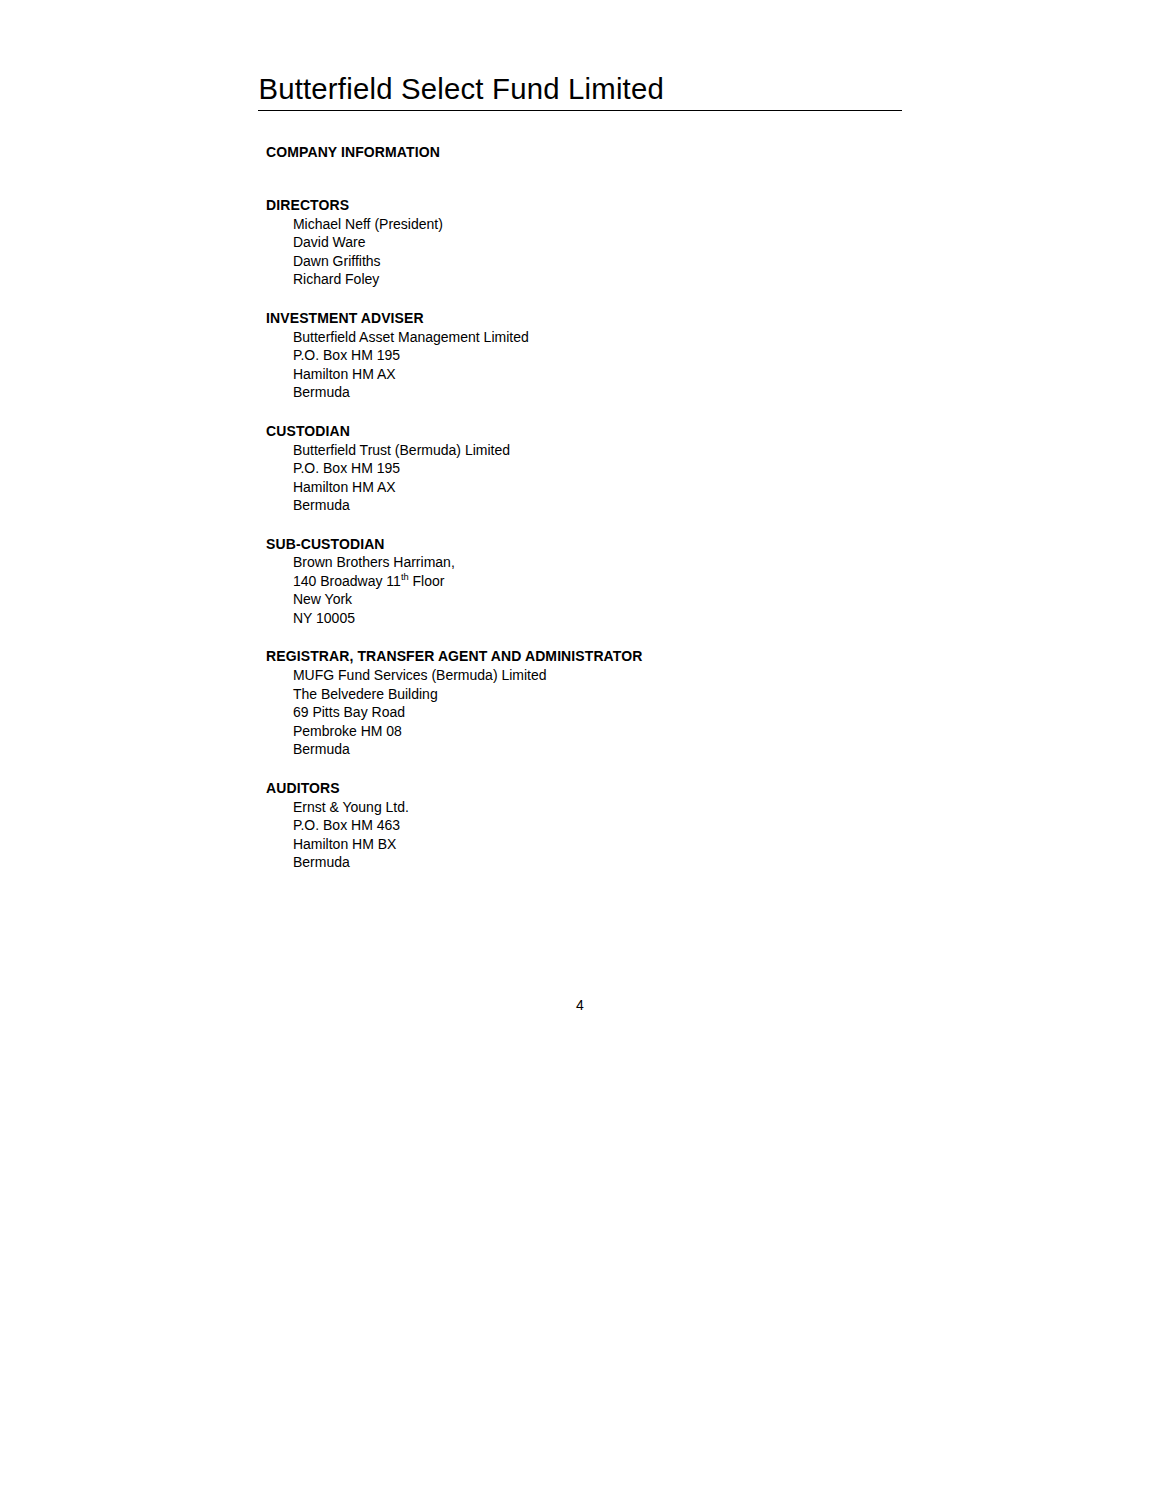Butterfield Select Fund Limited
COMPANY INFORMATION
DIRECTORS
Michael Neff (President)
David Ware
Dawn Griffiths
Richard Foley
INVESTMENT ADVISER
Butterfield Asset Management Limited
P.O. Box HM 195
Hamilton HM AX
Bermuda
CUSTODIAN
Butterfield Trust (Bermuda) Limited
P.O. Box HM 195
Hamilton HM AX
Bermuda
SUB-CUSTODIAN
Brown Brothers Harriman,
140 Broadway 11th Floor
New York
NY 10005
REGISTRAR, TRANSFER AGENT AND ADMINISTRATOR
MUFG Fund Services (Bermuda) Limited
The Belvedere Building
69 Pitts Bay Road
Pembroke HM 08
Bermuda
AUDITORS
Ernst & Young Ltd.
P.O. Box HM 463
Hamilton HM BX
Bermuda
4